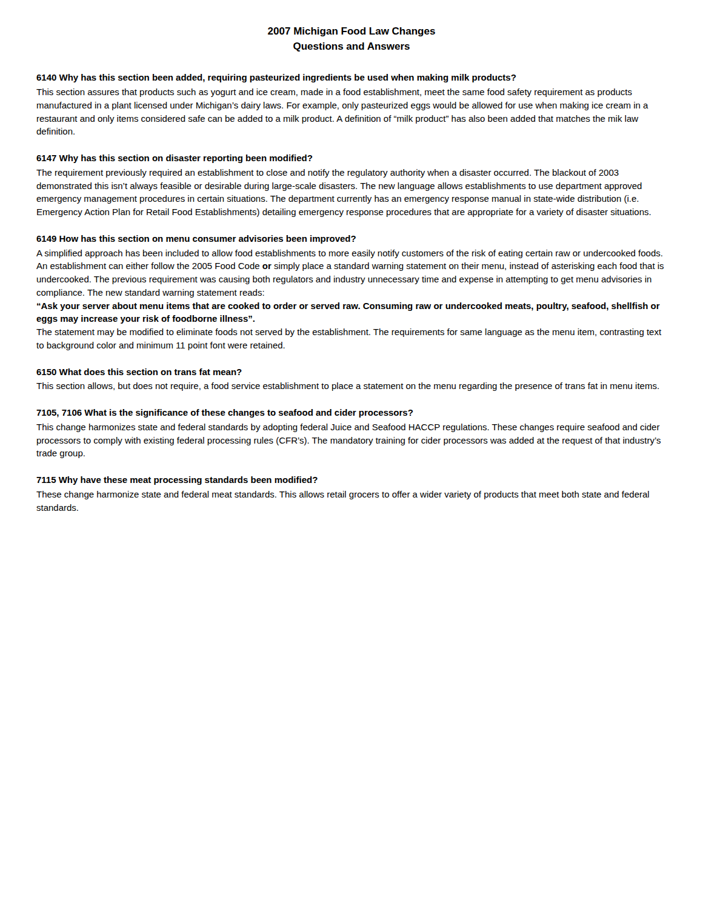2007 Michigan Food Law Changes Questions and Answers
6140 Why has this section been added, requiring pasteurized ingredients be used when making milk products?
This section assures that products such as yogurt and ice cream, made in a food establishment, meet the same food safety requirement as products manufactured in a plant licensed under Michigan’s dairy laws. For example, only pasteurized eggs would be allowed for use when making ice cream in a restaurant and only items considered safe can be added to a milk product. A definition of “milk product” has also been added that matches the mik law definition.
6147 Why has this section on disaster reporting been modified?
The requirement previously required an establishment to close and notify the regulatory authority when a disaster occurred. The blackout of 2003 demonstrated this isn’t always feasible or desirable during large-scale disasters. The new language allows establishments to use department approved emergency management procedures in certain situations. The department currently has an emergency response manual in state-wide distribution (i.e. Emergency Action Plan for Retail Food Establishments) detailing emergency response procedures that are appropriate for a variety of disaster situations.
6149 How has this section on menu consumer advisories been improved?
A simplified approach has been included to allow food establishments to more easily notify customers of the risk of eating certain raw or undercooked foods. An establishment can either follow the 2005 Food Code or simply place a standard warning statement on their menu, instead of asterisking each food that is undercooked. The previous requirement was causing both regulators and industry unnecessary time and expense in attempting to get menu advisories in compliance. The new standard warning statement reads:
“Ask your server about menu items that are cooked to order or served raw. Consuming raw or undercooked meats, poultry, seafood, shellfish or eggs may increase your risk of foodborne illness”.
The statement may be modified to eliminate foods not served by the establishment. The requirements for same language as the menu item, contrasting text to background color and minimum 11 point font were retained.
6150 What does this section on trans fat mean?
This section allows, but does not require, a food service establishment to place a statement on the menu regarding the presence of trans fat in menu items.
7105, 7106 What is the significance of these changes to seafood and cider processors?
This change harmonizes state and federal standards by adopting federal Juice and Seafood HACCP regulations. These changes require seafood and cider processors to comply with existing federal processing rules (CFR’s). The mandatory training for cider processors was added at the request of that industry’s trade group.
7115 Why have these meat processing standards been modified?
These change harmonize state and federal meat standards. This allows retail grocers to offer a wider variety of products that meet both state and federal standards.